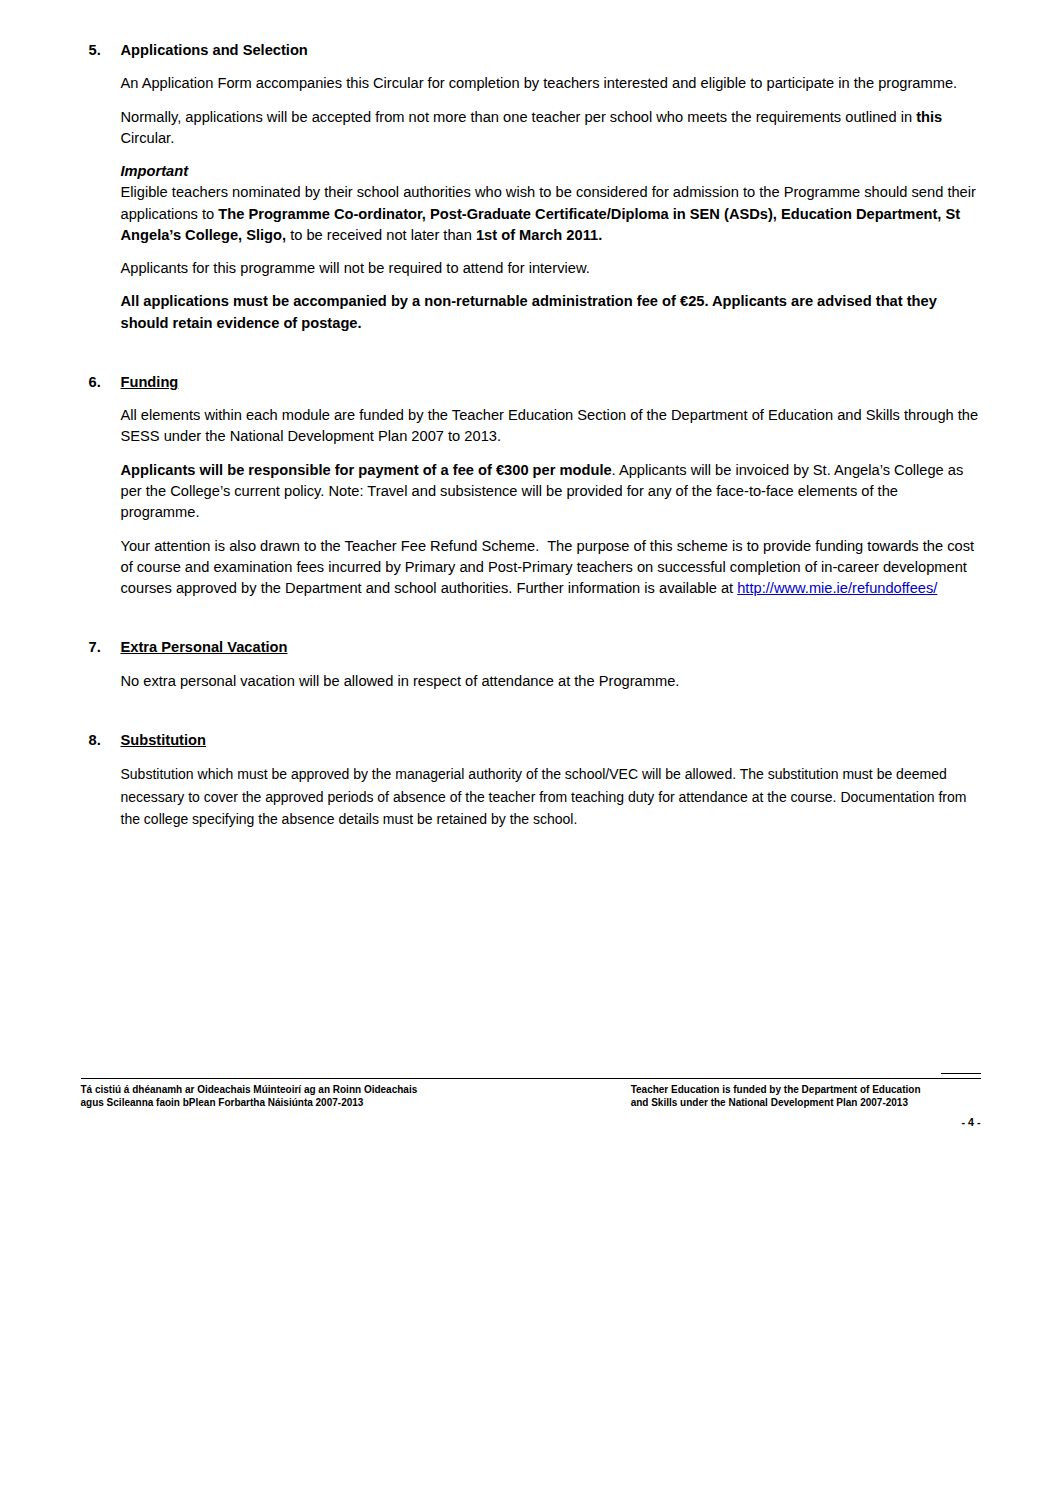5.
Applications and Selection
An Application Form accompanies this Circular for completion by teachers interested and eligible to participate in the programme.
Normally, applications will be accepted from not more than one teacher per school who meets the requirements outlined in this Circular.
Important
Eligible teachers nominated by their school authorities who wish to be considered for admission to the Programme should send their applications to The Programme Co-ordinator, Post-Graduate Certificate/Diploma in SEN (ASDs), Education Department, St Angela’s College, Sligo, to be received not later than 1st of March 2011.
Applicants for this programme will not be required to attend for interview.
All applications must be accompanied by a non-returnable administration fee of €25. Applicants are advised that they should retain evidence of postage.
6.
Funding
All elements within each module are funded by the Teacher Education Section of the Department of Education and Skills through the SESS under the National Development Plan 2007 to 2013.
Applicants will be responsible for payment of a fee of €300 per module. Applicants will be invoiced by St. Angela’s College as per the College’s current policy. Note: Travel and subsistence will be provided for any of the face-to-face elements of the programme.
Your attention is also drawn to the Teacher Fee Refund Scheme. The purpose of this scheme is to provide funding towards the cost of course and examination fees incurred by Primary and Post-Primary teachers on successful completion of in-career development courses approved by the Department and school authorities. Further information is available at http://www.mie.ie/refundoffees/
7.
Extra Personal Vacation
No extra personal vacation will be allowed in respect of attendance at the Programme.
8.
Substitution
Substitution which must be approved by the managerial authority of the school/VEC will be allowed. The substitution must be deemed necessary to cover the approved periods of absence of the teacher from teaching duty for attendance at the course. Documentation from the college specifying the absence details must be retained by the school.
Tá cistiú á dhéanamh ar Oideachais Múinteoirí ag an Roinn Oideachais
agus Scileanna faoin bPlean Forbartha Náisiúnta 2007-2013
Teacher Education is funded by the Department of Education
and Skills under the National Development Plan 2007-2013
- 4 -